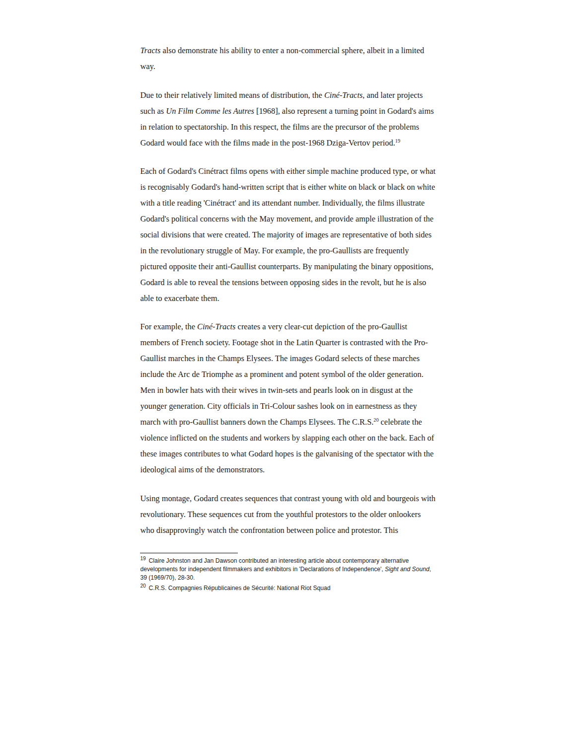Tracts also demonstrate his ability to enter a non-commercial sphere, albeit in a limited way.
Due to their relatively limited means of distribution, the Ciné-Tracts, and later projects such as Un Film Comme les Autres [1968], also represent a turning point in Godard's aims in relation to spectatorship. In this respect, the films are the precursor of the problems Godard would face with the films made in the post-1968 Dziga-Vertov period.19
Each of Godard's Cinétract films opens with either simple machine produced type, or what is recognisably Godard's hand-written script that is either white on black or black on white with a title reading 'Cinétract' and its attendant number. Individually, the films illustrate Godard's political concerns with the May movement, and provide ample illustration of the social divisions that were created. The majority of images are representative of both sides in the revolutionary struggle of May. For example, the pro-Gaullists are frequently pictured opposite their anti-Gaullist counterparts. By manipulating the binary oppositions, Godard is able to reveal the tensions between opposing sides in the revolt, but he is also able to exacerbate them.
For example, the Ciné-Tracts creates a very clear-cut depiction of the pro-Gaullist members of French society. Footage shot in the Latin Quarter is contrasted with the Pro-Gaullist marches in the Champs Elysees. The images Godard selects of these marches include the Arc de Triomphe as a prominent and potent symbol of the older generation. Men in bowler hats with their wives in twin-sets and pearls look on in disgust at the younger generation. City officials in Tri-Colour sashes look on in earnestness as they march with pro-Gaullist banners down the Champs Elysees. The C.R.S.20 celebrate the violence inflicted on the students and workers by slapping each other on the back. Each of these images contributes to what Godard hopes is the galvanising of the spectator with the ideological aims of the demonstrators.
Using montage, Godard creates sequences that contrast young with old and bourgeois with revolutionary. These sequences cut from the youthful protestors to the older onlookers who disapprovingly watch the confrontation between police and protestor. This
19 Claire Johnston and Jan Dawson contributed an interesting article about contemporary alternative developments for independent filmmakers and exhibitors in 'Declarations of Independence', Sight and Sound, 39 (1969/70), 28-30.
20 C.R.S. Compagnies Républicaines de Sécurité: National Riot Squad